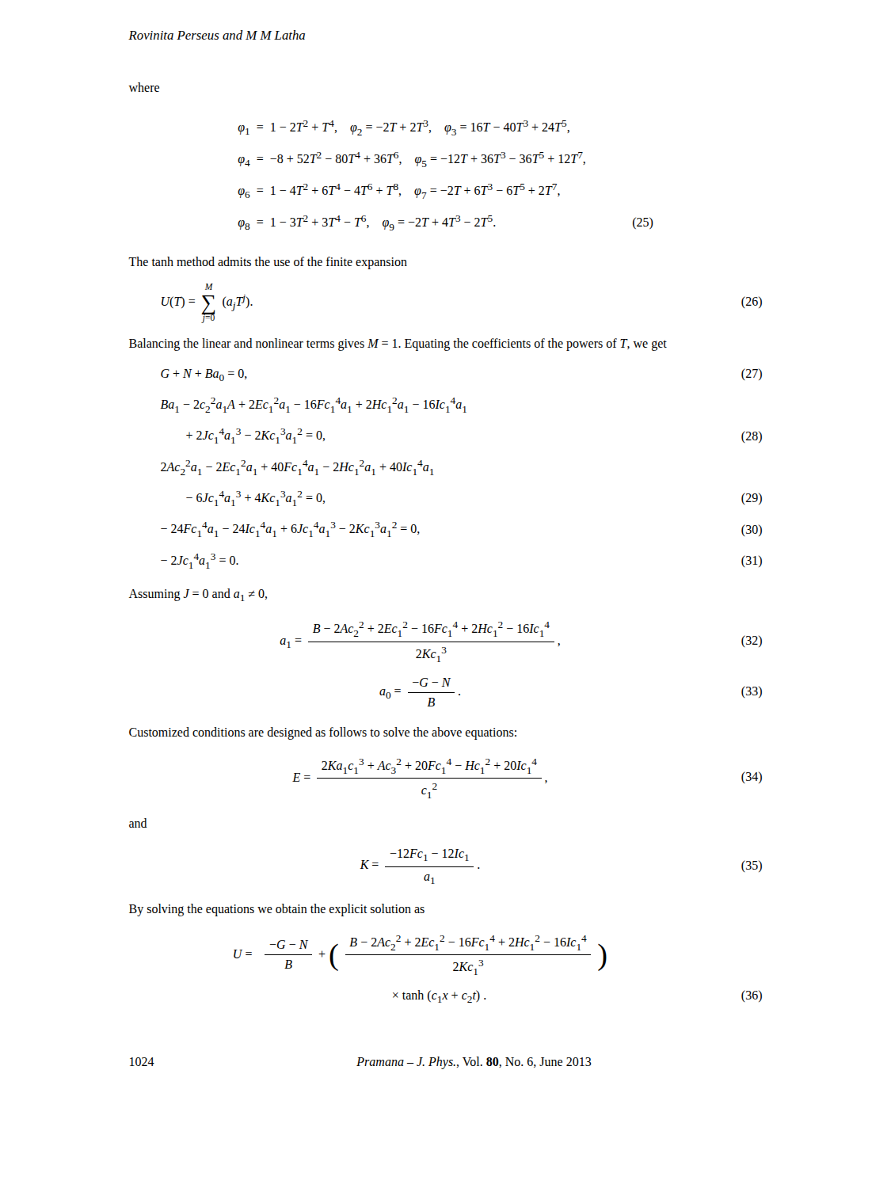Rovinita Perseus and M M Latha
where
| φ 1 | = | 1 − 2 T 2 + T 4 , φ 2 = −2 T + 2 T 3 , φ 3 = 16 T − 40 T 3 + 24 T 5 , | |
| φ 4 | = | −8 + 52 T 2 − 80 T 4 + 36 T 6 , φ 5 = −12 T + 36 T 3 − 36 T 5 + 12 T 7 , | |
| φ 6 | = | 1 − 4 T 2 + 6 T 4 − 4 T 6 + T 8 , φ 7 = −2 T + 6 T 3 − 6 T 5 + 2 T 7 , | |
| φ 8 | = | 1 − 3 T 2 + 3 T 4 − T 6 , φ 9 = −2 T + 4 T 3 − 2 T 5 . | (25) |
The tanh method admits the use of the finite expansion
U(T) = M ∑ j=0 (ajTj).
(26)
Balancing the linear and nonlinear terms gives M = 1. Equating the coefficients of the powers of T, we get
G + N + Ba0 = 0,
(27)
Ba1 − 2c22a1A + 2Ec12a1 − 16Fc14a1 + 2Hc12a1 − 16Ic14a1
+ 2Jc14a13 − 2Kc13a12 = 0,
(28)
2Ac22a1 − 2Ec12a1 + 40Fc14a1 − 2Hc12a1 + 40Ic14a1
− 6Jc14a13 + 4Kc13a12 = 0,
(29)
− 24Fc14a1 − 24Ic14a1 + 6Jc14a13 − 2Kc13a12 = 0,
(30)
− 2Jc14a13 = 0.
(31)
Assuming J = 0 and a1 ≠ 0,
a1 = B − 2Ac22 + 2Ec12 − 16Fc14 + 2Hc12 − 16Ic14 2Kc13 ,
(32)
a0 = −G − N B .
(33)
Customized conditions are designed as follows to solve the above equations:
E = 2Ka1c13 + Ac32 + 20Fc14 − Hc12 + 20Ic14 c12 ,
(34)
and
K = −12Fc1 − 12Ic1 a1 .
(35)
By solving the equations we obtain the explicit solution as
U = −G − N B + ( B − 2Ac22 + 2Ec12 − 16Fc14 + 2Hc12 − 16Ic14 2Kc13 )
× tanh (c1x + c2t) .
(36)
1024
Pramana – J. Phys., Vol. 80, No. 6, June 2013